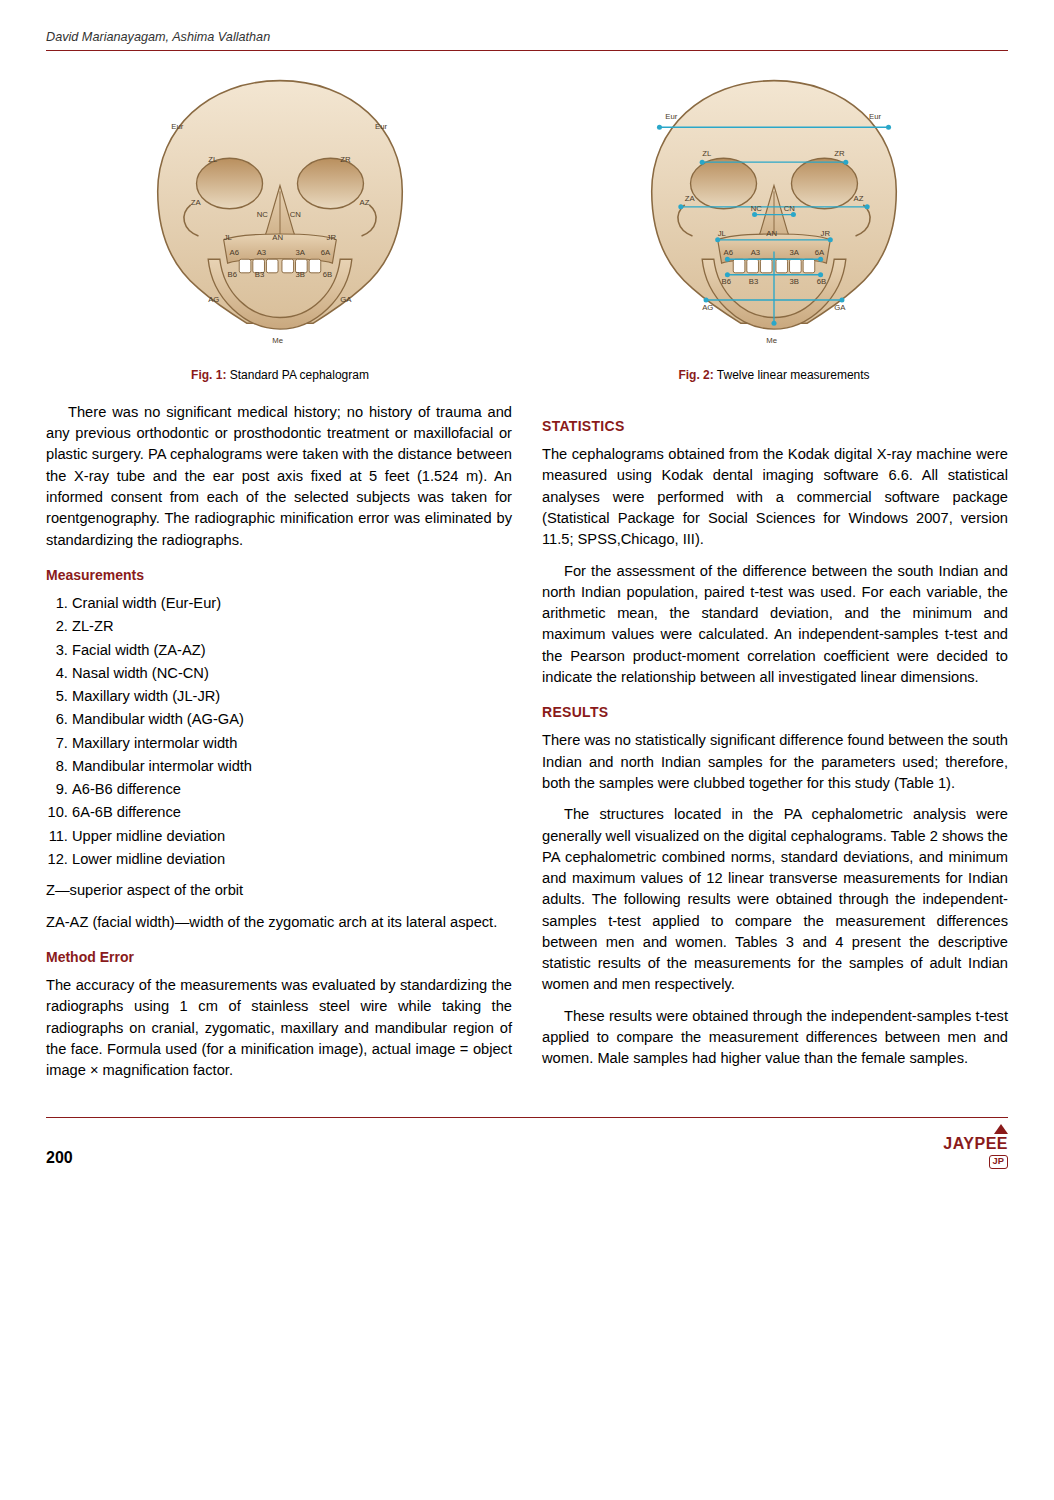David Marianayagam, Ashima Vallathan
Eur Eur ZL ZR ZA AZ NC CN JL JR AN A6 A3 3A 6A B6 B3 3B 6B AG GA Me
Fig. 1: Standard PA cephalogram
Eur Eur ZL ZR ZA AZ NC CN JL JR AN A6 A3 3A 6A B6 B3 3B 6B AG GA Me
Fig. 2: Twelve linear measurements
There was no significant medical history; no history of trauma and any previous orthodontic or prosthodontic treatment or maxillofacial or plastic surgery. PA cephalograms were taken with the distance between the X-ray tube and the ear post axis fixed at 5 feet (1.524 m). An informed consent from each of the selected subjects was taken for roentgenography. The radiographic minification error was eliminated by standardizing the radiographs.
Measurements
Cranial width (Eur-Eur)
ZL-ZR
Facial width (ZA-AZ)
Nasal width (NC-CN)
Maxillary width (JL-JR)
Mandibular width (AG-GA)
Maxillary intermolar width
Mandibular intermolar width
A6-B6 difference
6A-6B difference
Upper midline deviation
Lower midline deviation
Z—superior aspect of the orbit
ZA-AZ (facial width)—width of the zygomatic arch at its lateral aspect.
Method Error
The accuracy of the measurements was evaluated by standardizing the radiographs using 1 cm of stainless steel wire while taking the radiographs on cranial, zygomatic, maxillary and mandibular region of the face. Formula used (for a minification image), actual image = object image × magnification factor.
STATISTICS
The cephalograms obtained from the Kodak digital X-ray machine were measured using Kodak dental imaging software 6.6. All statistical analyses were performed with a commercial software package (Statistical Package for Social Sciences for Windows 2007, version 11.5; SPSS,Chicago, III).
For the assessment of the difference between the south Indian and north Indian population, paired t-test was used. For each variable, the arithmetic mean, the standard deviation, and the minimum and maximum values were calculated. An independent-samples t-test and the Pearson product-moment correlation coefficient were decided to indicate the relationship between all investigated linear dimensions.
RESULTS
There was no statistically significant difference found between the south Indian and north Indian samples for the parameters used; therefore, both the samples were clubbed together for this study (Table 1).
The structures located in the PA cephalometric analysis were generally well visualized on the digital cephalograms. Table 2 shows the PA cephalometric combined norms, standard deviations, and minimum and maximum values of 12 linear transverse measurements for Indian adults. The following results were obtained through the independent-samples t-test applied to compare the measurement differences between men and women. Tables 3 and 4 present the descriptive statistic results of the measurements for the samples of adult Indian women and men respectively.
These results were obtained through the independent-samples t-test applied to compare the measurement differences between men and women. Male samples had higher value than the female samples.
200
JAYPEE
JP